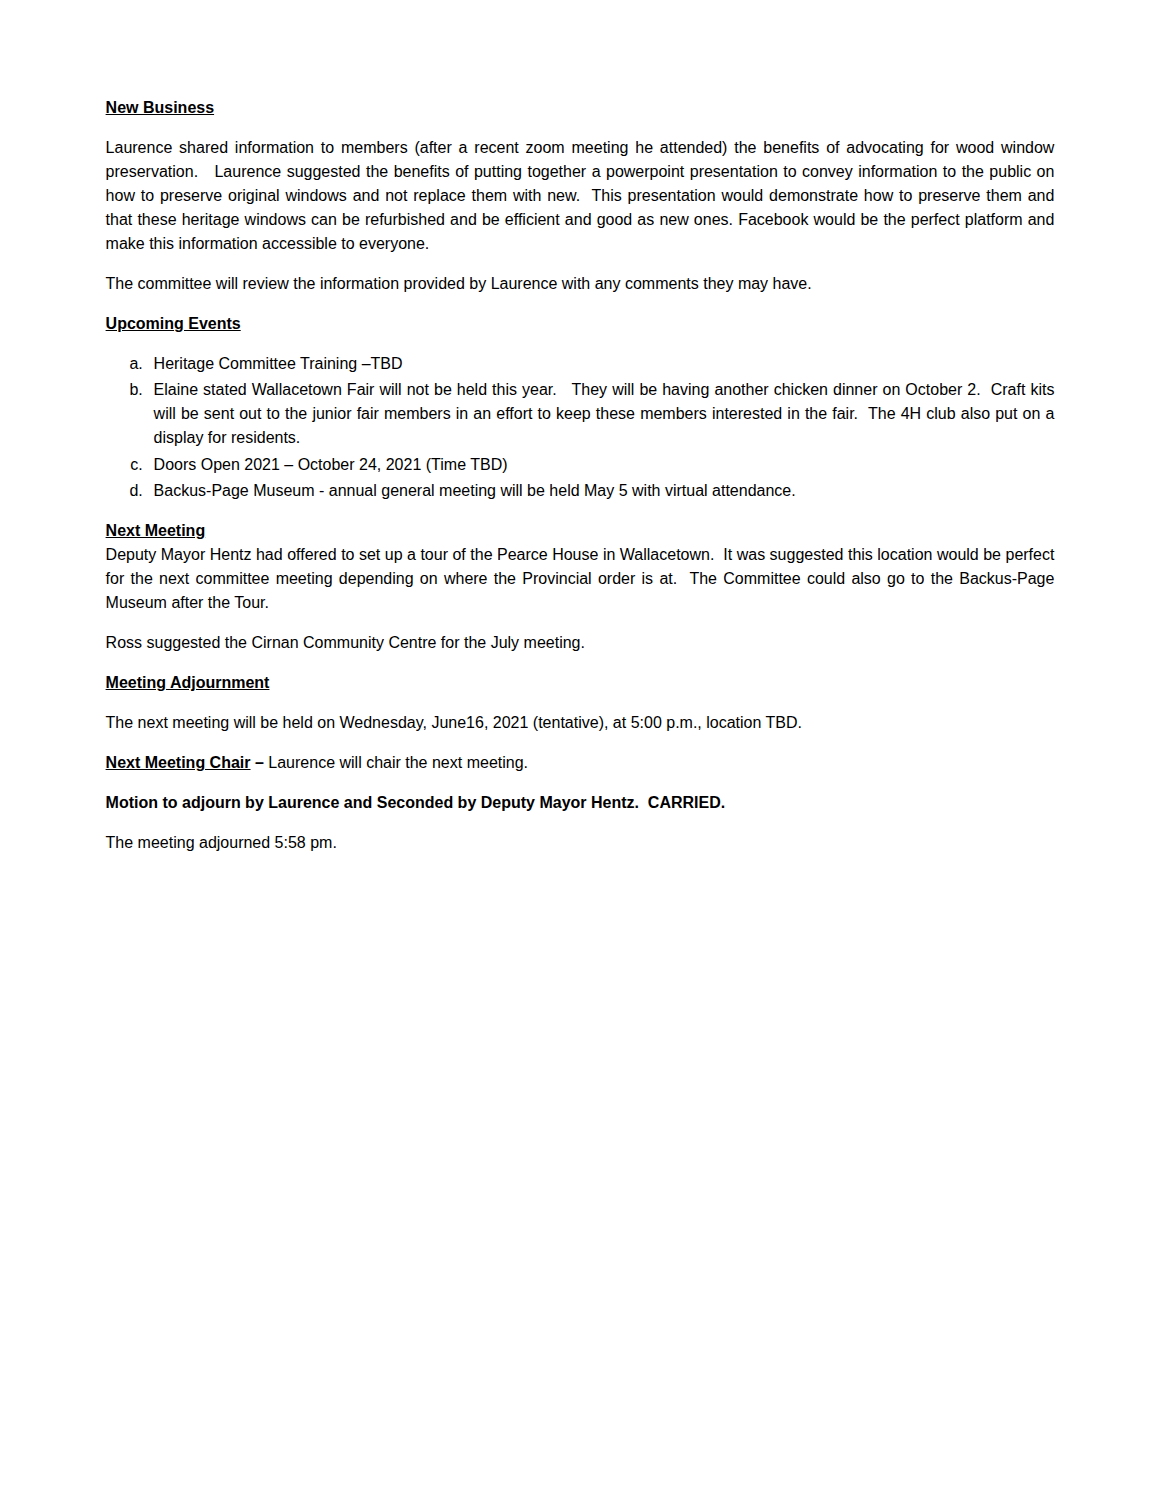New Business
Laurence shared information to members (after a recent zoom meeting he attended) the benefits of advocating for wood window preservation. Laurence suggested the benefits of putting together a powerpoint presentation to convey information to the public on how to preserve original windows and not replace them with new. This presentation would demonstrate how to preserve them and that these heritage windows can be refurbished and be efficient and good as new ones. Facebook would be the perfect platform and make this information accessible to everyone.
The committee will review the information provided by Laurence with any comments they may have.
Upcoming Events
Heritage Committee Training –TBD
Elaine stated Wallacetown Fair will not be held this year. They will be having another chicken dinner on October 2. Craft kits will be sent out to the junior fair members in an effort to keep these members interested in the fair. The 4H club also put on a display for residents.
Doors Open 2021 – October 24, 2021 (Time TBD)
Backus-Page Museum - annual general meeting will be held May 5 with virtual attendance.
Next Meeting
Deputy Mayor Hentz had offered to set up a tour of the Pearce House in Wallacetown. It was suggested this location would be perfect for the next committee meeting depending on where the Provincial order is at. The Committee could also go to the Backus-Page Museum after the Tour.
Ross suggested the Cirnan Community Centre for the July meeting.
Meeting Adjournment
The next meeting will be held on Wednesday, June16, 2021 (tentative), at 5:00 p.m., location TBD.
Next Meeting Chair – Laurence will chair the next meeting.
Motion to adjourn by Laurence and Seconded by Deputy Mayor Hentz. CARRIED.
The meeting adjourned 5:58 pm.